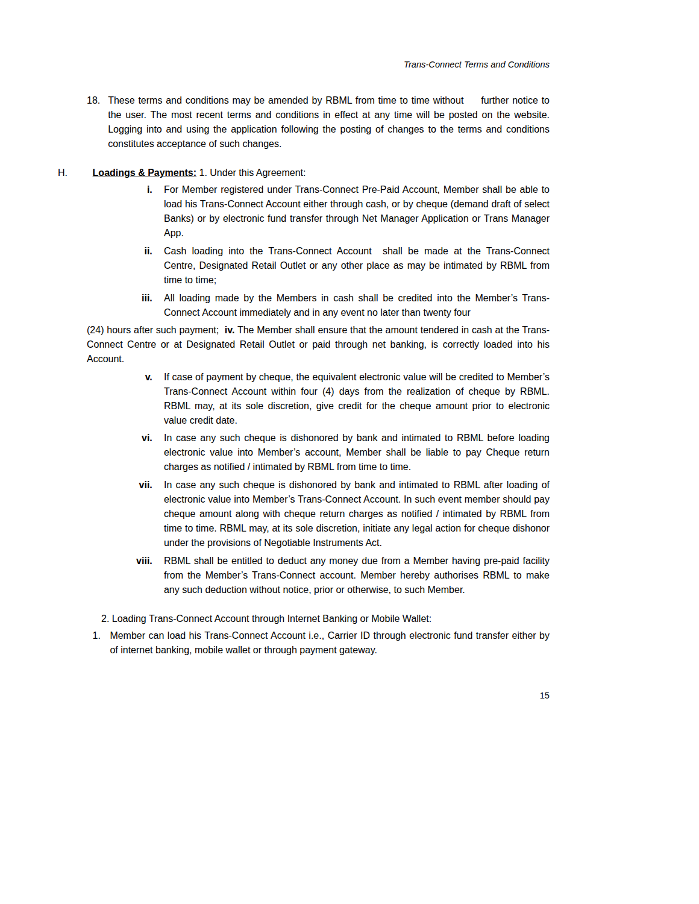Trans-Connect Terms and Conditions
18. These terms and conditions may be amended by RBML from time to time without further notice to the user. The most recent terms and conditions in effect at any time will be posted on the website. Logging into and using the application following the posting of changes to the terms and conditions constitutes acceptance of such changes.
H. Loadings & Payments: 1. Under this Agreement:
i. For Member registered under Trans-Connect Pre-Paid Account, Member shall be able to load his Trans-Connect Account either through cash, or by cheque (demand draft of select Banks) or by electronic fund transfer through Net Manager Application or Trans Manager App.
ii. Cash loading into the Trans-Connect Account shall be made at the Trans-Connect Centre, Designated Retail Outlet or any other place as may be intimated by RBML from time to time;
iii. All loading made by the Members in cash shall be credited into the Member’s Trans-Connect Account immediately and in any event no later than twenty four
(24) hours after such payment; iv. The Member shall ensure that the amount tendered in cash at the Trans-Connect Centre or at Designated Retail Outlet or paid through net banking, is correctly loaded into his Account.
v. If case of payment by cheque, the equivalent electronic value will be credited to Member’s Trans-Connect Account within four (4) days from the realization of cheque by RBML. RBML may, at its sole discretion, give credit for the cheque amount prior to electronic value credit date.
vi. In case any such cheque is dishonored by bank and intimated to RBML before loading electronic value into Member’s account, Member shall be liable to pay Cheque return charges as notified / intimated by RBML from time to time.
vii. In case any such cheque is dishonored by bank and intimated to RBML after loading of electronic value into Member’s Trans-Connect Account. In such event member should pay cheque amount along with cheque return charges as notified / intimated by RBML from time to time. RBML may, at its sole discretion, initiate any legal action for cheque dishonor under the provisions of Negotiable Instruments Act.
viii. RBML shall be entitled to deduct any money due from a Member having pre-paid facility from the Member’s Trans-Connect account. Member hereby authorises RBML to make any such deduction without notice, prior or otherwise, to such Member.
2. Loading Trans-Connect Account through Internet Banking or Mobile Wallet:
1. Member can load his Trans-Connect Account i.e., Carrier ID through electronic fund transfer either by of internet banking, mobile wallet or through payment gateway.
15